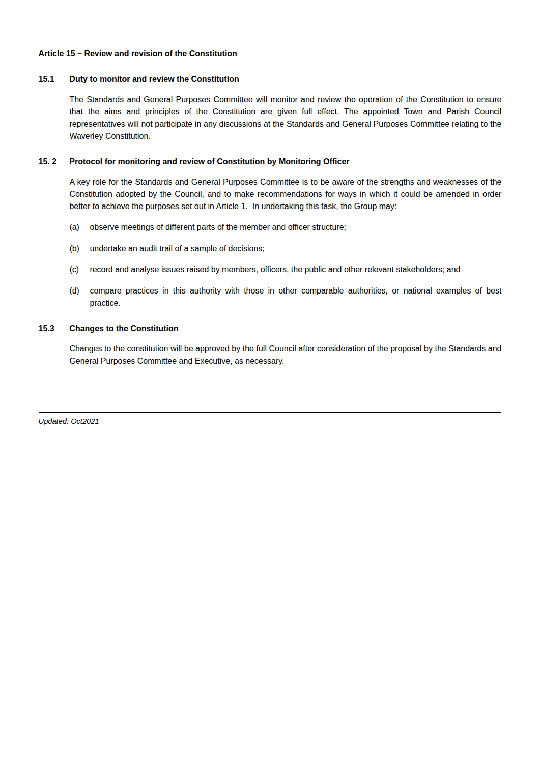Article 15 – Review and revision of the Constitution
15.1 Duty to monitor and review the Constitution
The Standards and General Purposes Committee will monitor and review the operation of the Constitution to ensure that the aims and principles of the Constitution are given full effect. The appointed Town and Parish Council representatives will not participate in any discussions at the Standards and General Purposes Committee relating to the Waverley Constitution.
15. 2 Protocol for monitoring and review of Constitution by Monitoring Officer
A key role for the Standards and General Purposes Committee is to be aware of the strengths and weaknesses of the Constitution adopted by the Council, and to make recommendations for ways in which it could be amended in order better to achieve the purposes set out in Article 1. In undertaking this task, the Group may:
(a) observe meetings of different parts of the member and officer structure;
(b) undertake an audit trail of a sample of decisions;
(c) record and analyse issues raised by members, officers, the public and other relevant stakeholders; and
(d) compare practices in this authority with those in other comparable authorities, or national examples of best practice.
15.3 Changes to the Constitution
Changes to the constitution will be approved by the full Council after consideration of the proposal by the Standards and General Purposes Committee and Executive, as necessary.
Updated: Oct2021